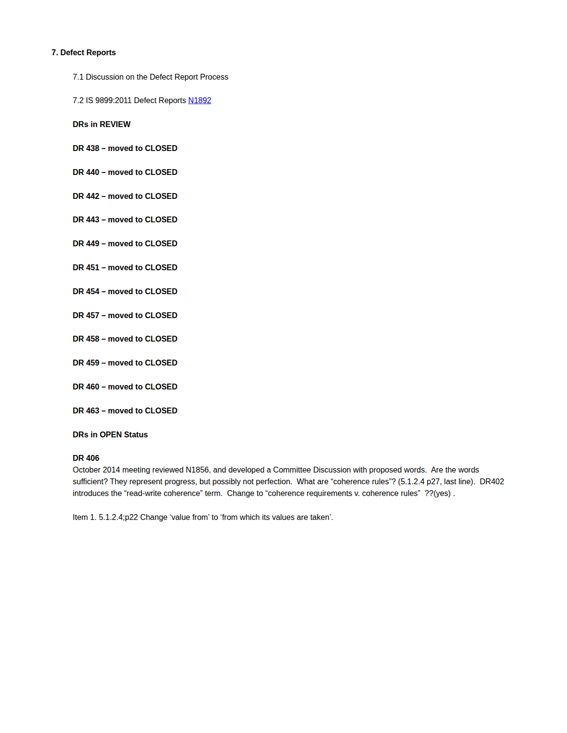7. Defect Reports
7.1 Discussion on the Defect Report Process
7.2 IS 9899:2011 Defect Reports N1892
DRs in REVIEW
DR 438 – moved to CLOSED
DR 440 – moved to CLOSED
DR 442 – moved to CLOSED
DR 443 – moved to CLOSED
DR 449 – moved to CLOSED
DR 451 – moved to CLOSED
DR 454 – moved to CLOSED
DR 457 – moved to CLOSED
DR 458 – moved to CLOSED
DR 459 – moved to CLOSED
DR 460 – moved to CLOSED
DR 463 – moved to CLOSED
DRs in OPEN Status
DR 406
October 2014 meeting reviewed N1856, and developed a Committee Discussion with proposed words. Are the words sufficient? They represent progress, but possibly not perfection. What are “coherence rules”? (5.1.2.4 p27, last line). DR402 introduces the “read-write coherence” term. Change to “coherence requirements v. coherence rules” ??(yes) .
Item 1. 5.1.2.4;p22 Change ‘value from’ to ‘from which its values are taken’.